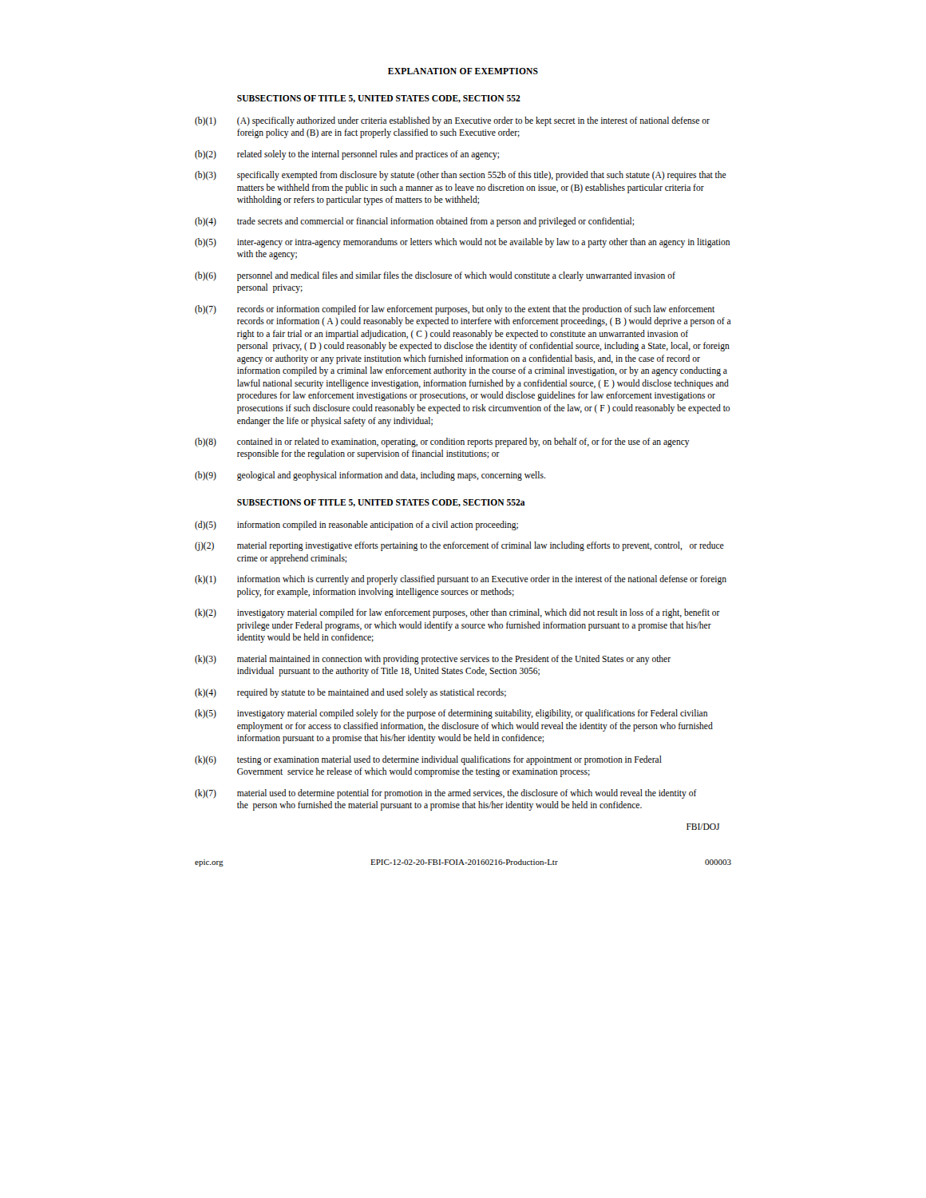EXPLANATION OF EXEMPTIONS
SUBSECTIONS OF TITLE 5, UNITED STATES CODE, SECTION 552
(b)(1)
(A) specifically authorized under criteria established by an Executive order to be kept secret in the interest of national defense or foreign policy and (B) are in fact properly classified to such Executive order;
(b)(2)
related solely to the internal personnel rules and practices of an agency;
(b)(3)
specifically exempted from disclosure by statute (other than section 552b of this title), provided that such statute (A) requires that the matters be withheld from the public in such a manner as to leave no discretion on issue, or (B) establishes particular criteria for withholding or refers to particular types of matters to be withheld;
(b)(4)
trade secrets and commercial or financial information obtained from a person and privileged or confidential;
(b)(5)
inter-agency or intra-agency memorandums or letters which would not be available by law to a party other than an agency in litigation with the agency;
(b)(6)
personnel and medical files and similar files the disclosure of which would constitute a clearly unwarranted invasion of personal privacy;
(b)(7)
records or information compiled for law enforcement purposes, but only to the extent that the production of such law enforcement records or information ( A ) could reasonably be expected to interfere with enforcement proceedings, ( B ) would deprive a person of a right to a fair trial or an impartial adjudication, ( C ) could reasonably be expected to constitute an unwarranted invasion of personal privacy, ( D ) could reasonably be expected to disclose the identity of confidential source, including a State, local, or foreign agency or authority or any private institution which furnished information on a confidential basis, and, in the case of record or information compiled by a criminal law enforcement authority in the course of a criminal investigation, or by an agency conducting a lawful national security intelligence investigation, information furnished by a confidential source, ( E ) would disclose techniques and procedures for law enforcement investigations or prosecutions, or would disclose guidelines for law enforcement investigations or prosecutions if such disclosure could reasonably be expected to risk circumvention of the law, or ( F ) could reasonably be expected to endanger the life or physical safety of any individual;
(b)(8)
contained in or related to examination, operating, or condition reports prepared by, on behalf of, or for the use of an agency responsible for the regulation or supervision of financial institutions; or
(b)(9)
geological and geophysical information and data, including maps, concerning wells.
SUBSECTIONS OF TITLE 5, UNITED STATES CODE, SECTION 552a
(d)(5)
information compiled in reasonable anticipation of a civil action proceeding;
(j)(2)
material reporting investigative efforts pertaining to the enforcement of criminal law including efforts to prevent, control, or reduce crime or apprehend criminals;
(k)(1)
information which is currently and properly classified pursuant to an Executive order in the interest of the national defense or foreign policy, for example, information involving intelligence sources or methods;
(k)(2)
investigatory material compiled for law enforcement purposes, other than criminal, which did not result in loss of a right, benefit or privilege under Federal programs, or which would identify a source who furnished information pursuant to a promise that his/her identity would be held in confidence;
(k)(3)
material maintained in connection with providing protective services to the President of the United States or any other individual pursuant to the authority of Title 18, United States Code, Section 3056;
(k)(4)
required by statute to be maintained and used solely as statistical records;
(k)(5)
investigatory material compiled solely for the purpose of determining suitability, eligibility, or qualifications for Federal civilian employment or for access to classified information, the disclosure of which would reveal the identity of the person who furnished information pursuant to a promise that his/her identity would be held in confidence;
(k)(6)
testing or examination material used to determine individual qualifications for appointment or promotion in Federal Government service he release of which would compromise the testing or examination process;
(k)(7)
material used to determine potential for promotion in the armed services, the disclosure of which would reveal the identity of the person who furnished the material pursuant to a promise that his/her identity would be held in confidence.
FBI/DOJ
epic.org
EPIC-12-02-20-FBI-FOIA-20160216-Production-Ltr
000003